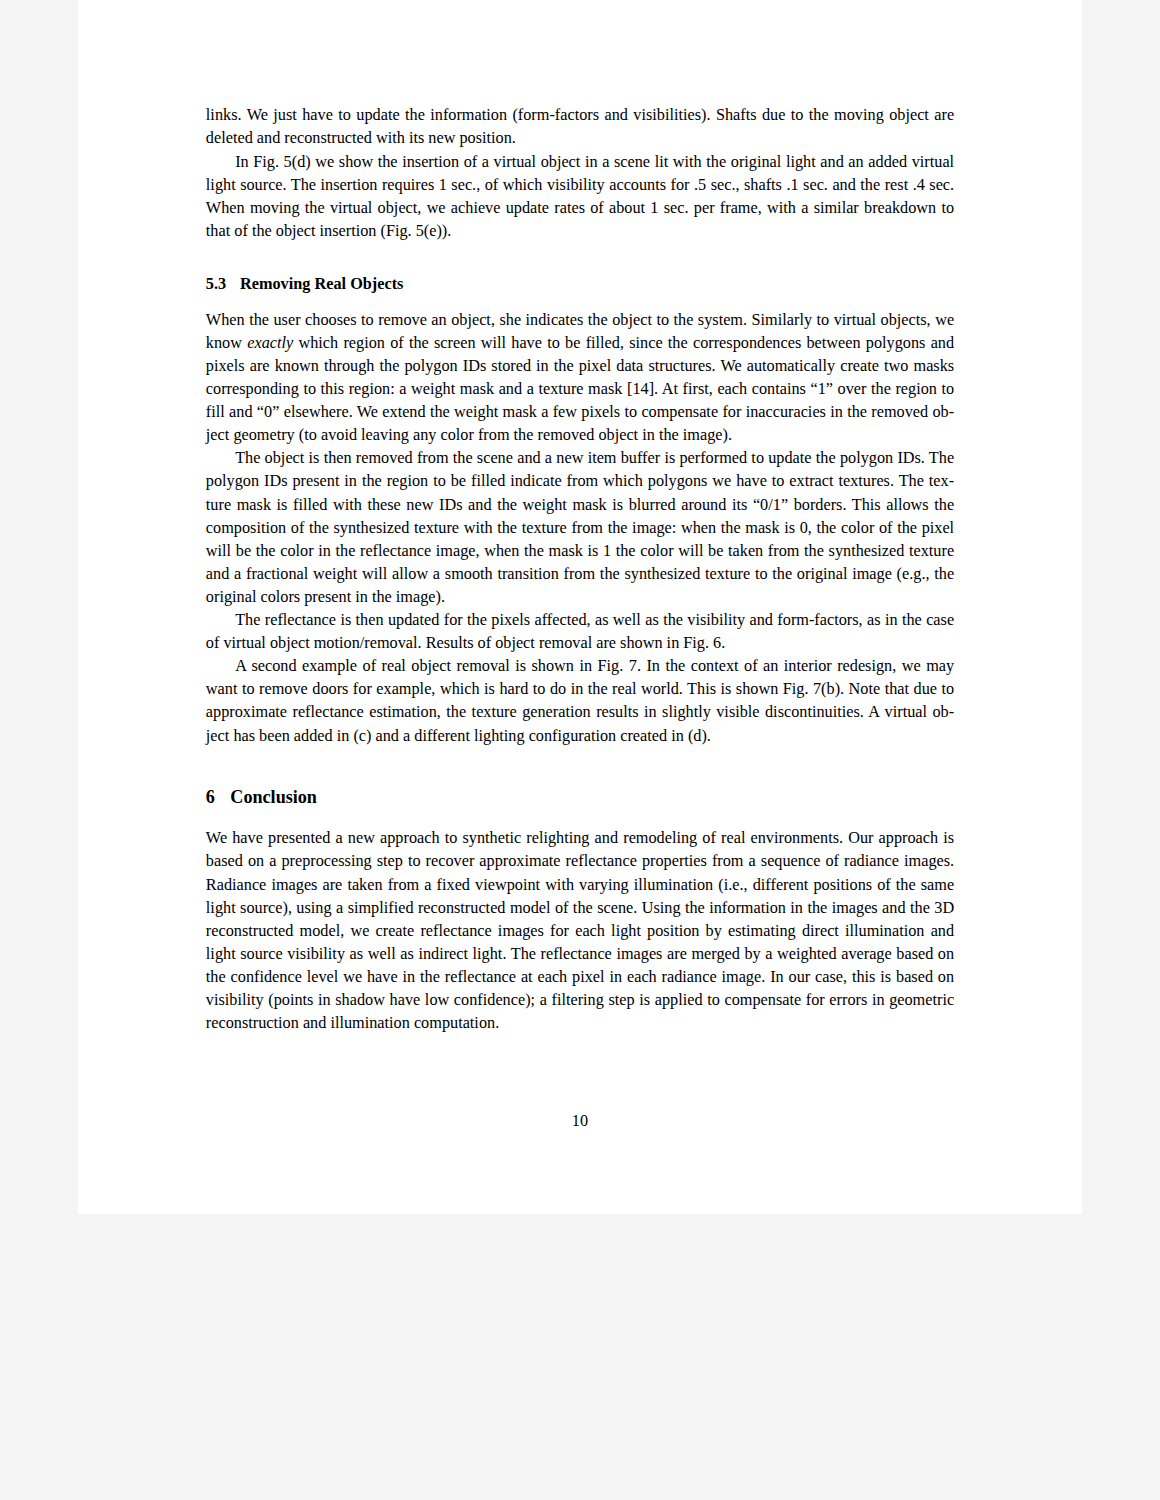links. We just have to update the information (form-factors and visibilities). Shafts due to the moving object are deleted and reconstructed with its new position.
In Fig. 5(d) we show the insertion of a virtual object in a scene lit with the original light and an added virtual light source. The insertion requires 1 sec., of which visibility accounts for .5 sec., shafts .1 sec. and the rest .4 sec. When moving the virtual object, we achieve update rates of about 1 sec. per frame, with a similar breakdown to that of the object insertion (Fig. 5(e)).
5.3 Removing Real Objects
When the user chooses to remove an object, she indicates the object to the system. Similarly to virtual objects, we know exactly which region of the screen will have to be filled, since the correspondences between polygons and pixels are known through the polygon IDs stored in the pixel data structures. We automatically create two masks corresponding to this region: a weight mask and a texture mask [14]. At first, each contains “1” over the region to fill and “0” elsewhere. We extend the weight mask a few pixels to compensate for inaccuracies in the removed object geometry (to avoid leaving any color from the removed object in the image).
The object is then removed from the scene and a new item buffer is performed to update the polygon IDs. The polygon IDs present in the region to be filled indicate from which polygons we have to extract textures. The texture mask is filled with these new IDs and the weight mask is blurred around its “0/1” borders. This allows the composition of the synthesized texture with the texture from the image: when the mask is 0, the color of the pixel will be the color in the reflectance image, when the mask is 1 the color will be taken from the synthesized texture and a fractional weight will allow a smooth transition from the synthesized texture to the original image (e.g., the original colors present in the image).
The reflectance is then updated for the pixels affected, as well as the visibility and form-factors, as in the case of virtual object motion/removal. Results of object removal are shown in Fig. 6.
A second example of real object removal is shown in Fig. 7. In the context of an interior redesign, we may want to remove doors for example, which is hard to do in the real world. This is shown Fig. 7(b). Note that due to approximate reflectance estimation, the texture generation results in slightly visible discontinuities. A virtual object has been added in (c) and a different lighting configuration created in (d).
6 Conclusion
We have presented a new approach to synthetic relighting and remodeling of real environments. Our approach is based on a preprocessing step to recover approximate reflectance properties from a sequence of radiance images. Radiance images are taken from a fixed viewpoint with varying illumination (i.e., different positions of the same light source), using a simplified reconstructed model of the scene. Using the information in the images and the 3D reconstructed model, we create reflectance images for each light position by estimating direct illumination and light source visibility as well as indirect light. The reflectance images are merged by a weighted average based on the confidence level we have in the reflectance at each pixel in each radiance image. In our case, this is based on visibility (points in shadow have low confidence); a filtering step is applied to compensate for errors in geometric reconstruction and illumination computation.
10